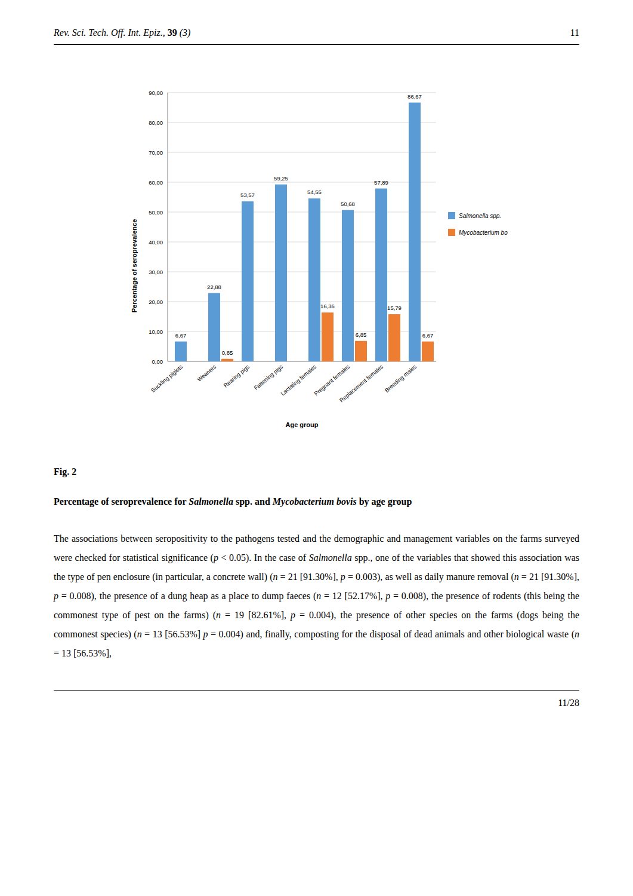Rev. Sci. Tech. Off. Int. Epiz., 39 (3)
11
Percentage of seroprevalence 90,00 80,00 70,00 60,00 50,00 40,00 30,00 20,00 10,00 0,00 6,67 22,88 0,85 53,57 59,25 54,55 16,36 50,68 6,85 57,89 15,79 86,67 6,67 Suckling piglets Weaners Rearing pigs Fattening pigs Lactating females Pregnant females Replacement females Breeding males Age group Salmonella spp. Mycobacterium bovis
Fig. 2
Percentage of seroprevalence for Salmonella spp. and Mycobacterium bovis by age group
The associations between seropositivity to the pathogens tested and the demographic and management variables on the farms surveyed were checked for statistical significance (p < 0.05). In the case of Salmonella spp., one of the variables that showed this association was the type of pen enclosure (in particular, a concrete wall) (n = 21 [91.30%], p = 0.003), as well as daily manure removal (n = 21 [91.30%], p = 0.008), the presence of a dung heap as a place to dump faeces (n = 12 [52.17%], p = 0.008), the presence of rodents (this being the commonest type of pest on the farms) (n = 19 [82.61%], p = 0.004), the presence of other species on the farms (dogs being the commonest species) (n = 13 [56.53%] p = 0.004) and, finally, composting for the disposal of dead animals and other biological waste (n = 13 [56.53%],
11/28